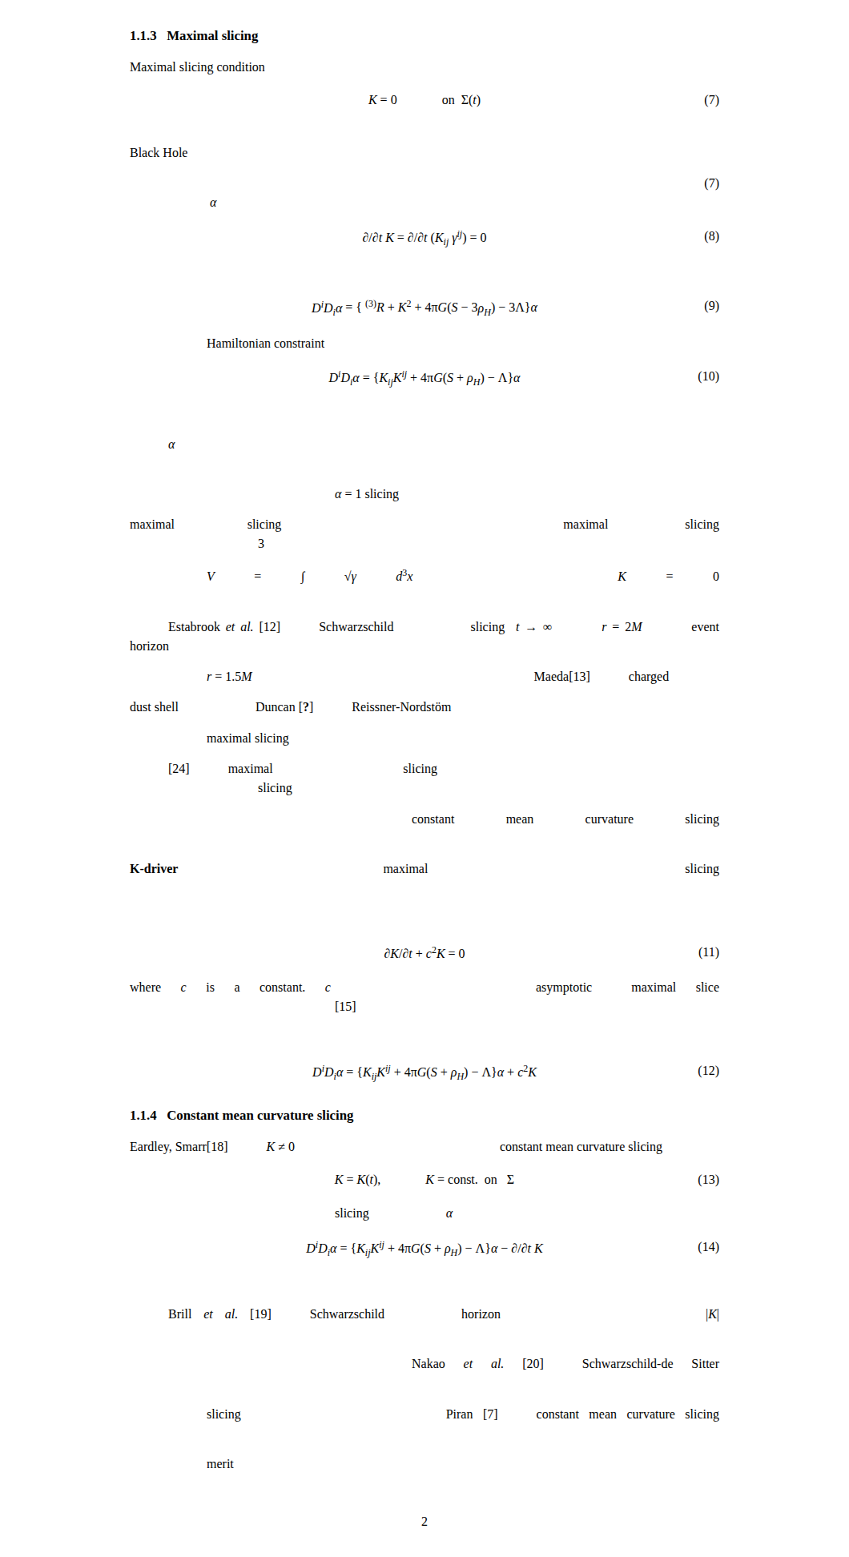1.1.3 Maximal slicing
Maximal slicing condition
K = 0 on Σ(t) (7)
Black Hole
(7) α
∂/∂t K = ∂/∂t (Kij γij) = 0 (8)
DiDiα = { (3)R + K2 + 4πG(S − 3ρH) − 3Λ}α (9)
Hamiltonian constraint
DiDiα = {KijKij + 4πG(S + ρH) − Λ}α (10)
α
α = 1 slicing
maximal slicing maximal slicing 3
V = ∫ √γ d3x K = 0
Estabrook et al. [12] Schwarzschild slicing t → ∞ r = 2M event horizon
r = 1.5M Maeda[13] charged
dust shell Duncan [?] Reissner-Nordstöm
maximal slicing
[24] maximal slicing slicing
constant mean curvature slicing
K-driver maximal slicing
∂K/∂t + c2K = 0 (11)
where c is a constant. c asymptotic maximal slice [15]
DiDiα = {KijKij + 4πG(S + ρH) − Λ}α + c2K (12)
1.1.4 Constant mean curvature slicing
Eardley, Smarr[18] K ≠ 0 constant mean curvature slicing
K = K(t), K = const. on Σ (13)
slicing α
DiDiα = {KijKij + 4πG(S + ρH) − Λ}α − ∂/∂t K (14)
Brill et al. [19] Schwarzschild horizon |K|
Nakao et al. [20] Schwarzschild-de Sitter
slicing Piran [7] constant mean curvature slicing
merit
2